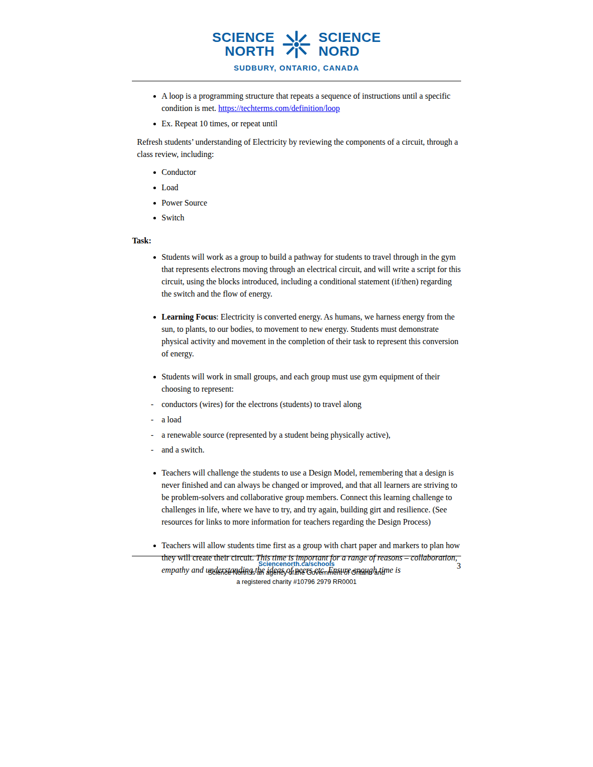SCIENCE NORTH
SCIENCE NORD
SUDBURY, ONTARIO, CANADA
A loop is a programming structure that repeats a sequence of instructions until a specific condition is met. https://techterms.com/definition/loop
Ex. Repeat 10 times, or repeat until
Refresh students’ understanding of Electricity by reviewing the components of a circuit, through a class review, including:
Conductor
Load
Power Source
Switch
Task:
Students will work as a group to build a pathway for students to travel through in the gym that represents electrons moving through an electrical circuit, and will write a script for this circuit, using the blocks introduced, including a conditional statement (if/then) regarding the switch and the flow of energy.
Learning Focus: Electricity is converted energy. As humans, we harness energy from the sun, to plants, to our bodies, to movement to new energy. Students must demonstrate physical activity and movement in the completion of their task to represent this conversion of energy.
Students will work in small groups, and each group must use gym equipment of their choosing to represent:
conductors (wires) for the electrons (students) to travel along
a load
a renewable source (represented by a student being physically active),
and a switch.
Teachers will challenge the students to use a Design Model, remembering that a design is never finished and can always be changed or improved, and that all learners are striving to be problem-solvers and collaborative group members. Connect this learning challenge to challenges in life, where we have to try, and try again, building girt and resilience. (See resources for links to more information for teachers regarding the Design Process)
Teachers will allow students time first as a group with chart paper and markers to plan how they will create their circuit. This time is important for a range of reasons – collaboration, empathy and understanding the ideas of peers etc. Ensure enough time is
Sciencenorth.ca/schools
Science North is an agency of the Government of Ontario and
a registered charity #10796 2979 RR0001
3